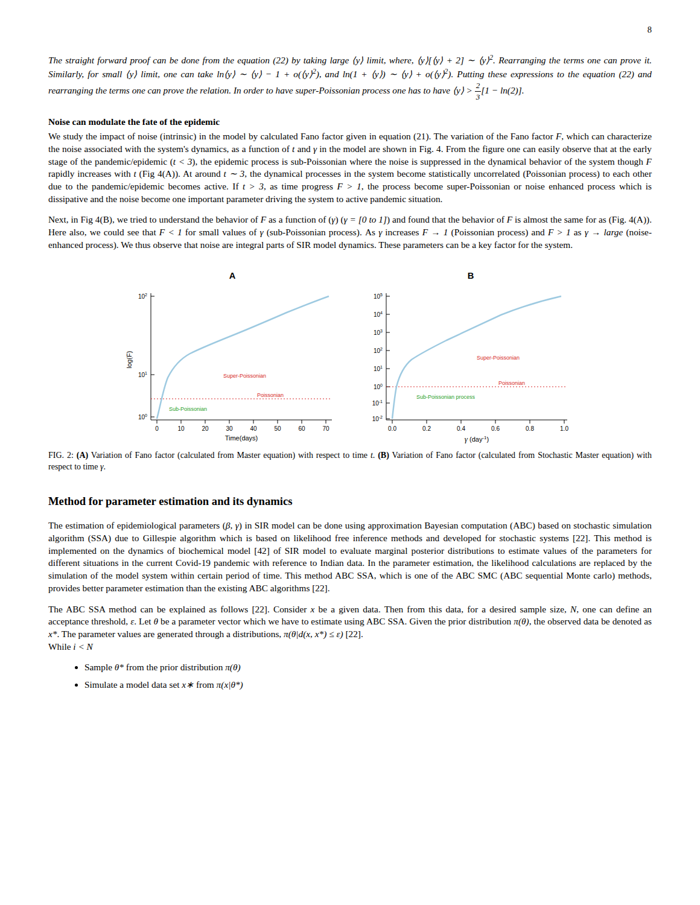8
The straight forward proof can be done from the equation (22) by taking large ⟨y⟩ limit, where, ⟨y⟩[⟨y⟩ + 2] ∼ ⟨y⟩2. Rearranging the terms one can prove it. Similarly, for small ⟨y⟩ limit, one can take ln⟨y⟩ ∼ ⟨y⟩ − 1 + o(⟨y⟩2), and ln(1 + ⟨y⟩) ∼ ⟨y⟩ + o(⟨y⟩2). Putting these expressions to the equation (22) and rearranging the terms one can prove the relation. In order to have super-Poissonian process one has to have ⟨y⟩ > 23[1 − ln(2)].
Noise can modulate the fate of the epidemic
We study the impact of noise (intrinsic) in the model by calculated Fano factor given in equation (21). The variation of the Fano factor F, which can characterize the noise associated with the system's dynamics, as a function of t and γ in the model are shown in Fig. 4. From the figure one can easily observe that at the early stage of the pandemic/epidemic (t < 3), the epidemic process is sub-Poissonian where the noise is suppressed in the dynamical behavior of the system though F rapidly increases with t (Fig 4(A)). At around t ∼ 3, the dynamical processes in the system become statistically uncorrelated (Poissonian process) to each other due to the pandemic/epidemic becomes active. If t > 3, as time progress F > 1, the process become super-Poissonian or noise enhanced process which is dissipative and the noise become one important parameter driving the system to active pandemic situation.
Next, in Fig 4(B), we tried to understand the behavior of F as a function of (γ) (γ = [0 to 1]) and found that the behavior of F is almost the same for as (Fig. 4(A)). Here also, we could see that F < 1 for small values of γ (sub-Poissonian process). As γ increases F → 1 (Poissonian process) and F > 1 as γ → large (noise-enhanced process). We thus observe that noise are integral parts of SIR model dynamics. These parameters can be a key factor for the system.
A 102 101 100 0 10 20 30 40 50 60 70 Time(days) log(F) Poissonian Super-Poissonian Sub-Poissonian B 105 104 103 102 101 100 10-1 10-2 0.0 0.2 0.4 0.6 0.8 1.0 γ (day-1) Poissonian Super-Poissonian Sub-Poissonian process
FIG. 2: (A) Variation of Fano factor (calculated from Master equation) with respect to time t. (B) Variation of Fano factor (calculated from Stochastic Master equation) with respect to time γ.
Method for parameter estimation and its dynamics
The estimation of epidemiological parameters (β, γ) in SIR model can be done using approximation Bayesian computation (ABC) based on stochastic simulation algorithm (SSA) due to Gillespie algorithm which is based on likelihood free inference methods and developed for stochastic systems [22]. This method is implemented on the dynamics of biochemical model [42] of SIR model to evaluate marginal posterior distributions to estimate values of the parameters for different situations in the current Covid-19 pandemic with reference to Indian data. In the parameter estimation, the likelihood calculations are replaced by the simulation of the model system within certain period of time. This method ABC SSA, which is one of the ABC SMC (ABC sequential Monte carlo) methods, provides better parameter estimation than the existing ABC algorithms [22].
The ABC SSA method can be explained as follows [22]. Consider x be a given data. Then from this data, for a desired sample size, N, one can define an acceptance threshold, ε. Let θ be a parameter vector which we have to estimate using ABC SSA. Given the prior distribution π(θ), the observed data be denoted as x*. The parameter values are generated through a distributions, π(θ|d(x, x*) ≤ ε) [22].
While i < N
Sample θ* from the prior distribution π(θ)
Simulate a model data set x∗ from π(x|θ*)